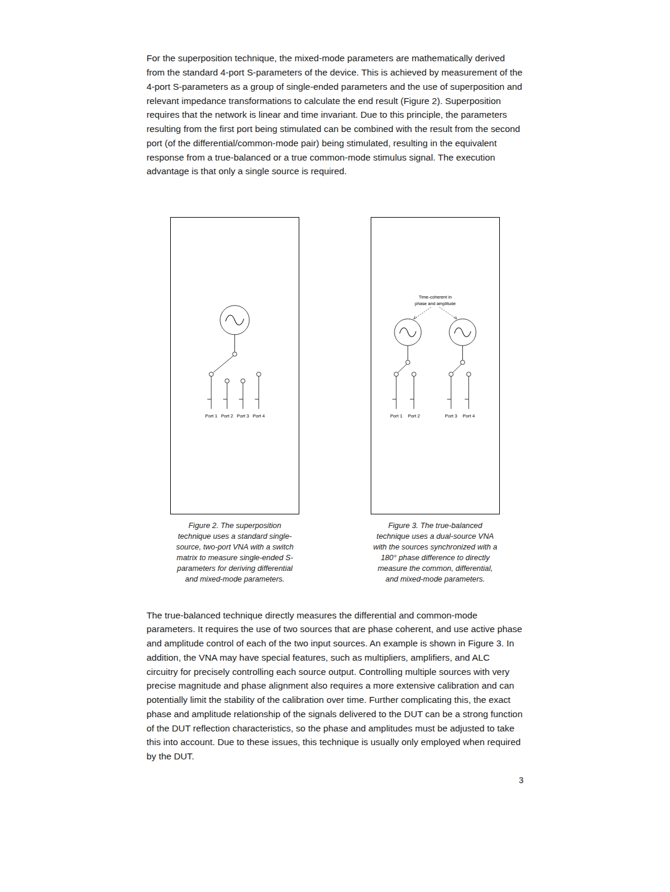For the superposition technique, the mixed-mode parameters are mathematically derived from the standard 4-port S-parameters of the device. This is achieved by measurement of the 4-port S-parameters as a group of single-ended parameters and the use of superposition and relevant impedance transformations to calculate the end result (Figure 2). Superposition requires that the network is linear and time invariant. Due to this principle, the parameters resulting from the first port being stimulated can be combined with the result from the second port (of the differential/common-mode pair) being stimulated, resulting in the equivalent response from a true-balanced or a true common-mode stimulus signal. The execution advantage is that only a single source is required.
Port 1 Port 2 Port 3 Port 4
Figure 2. The superposition technique uses a standard single-source, two-port VNA with a switch matrix to measure single-ended S-parameters for deriving differential and mixed-mode parameters.
Time-coherent in phase and amplitude Port 1 Port 2 Port 3 Port 4
Figure 3. The true-balanced technique uses a dual-source VNA with the sources synchronized with a 180° phase difference to directly measure the common, differential, and mixed-mode parameters.
The true-balanced technique directly measures the differential and common-mode parameters. It requires the use of two sources that are phase coherent, and use active phase and amplitude control of each of the two input sources. An example is shown in Figure 3. In addition, the VNA may have special features, such as multipliers, amplifiers, and ALC circuitry for precisely controlling each source output. Controlling multiple sources with very precise magnitude and phase alignment also requires a more extensive calibration and can potentially limit the stability of the calibration over time. Further complicating this, the exact phase and amplitude relationship of the signals delivered to the DUT can be a strong function of the DUT reflection characteristics, so the phase and amplitudes must be adjusted to take this into account. Due to these issues, this technique is usually only employed when required by the DUT.
3